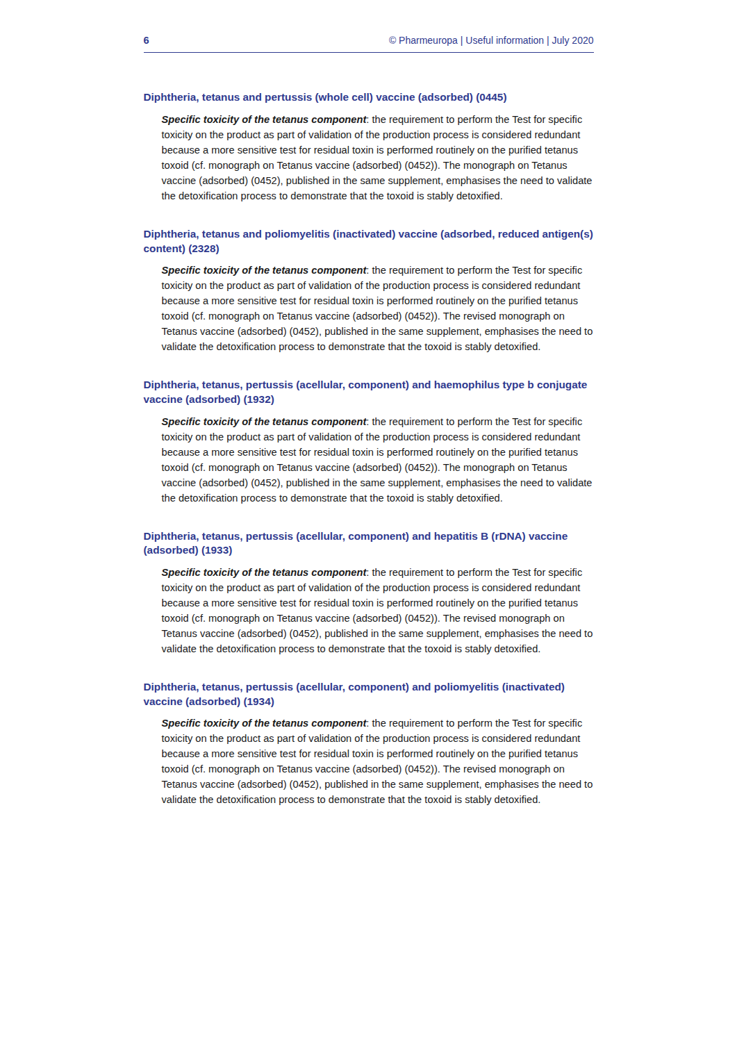6
© Pharmeuropa | Useful information | July 2020
Diphtheria, tetanus and pertussis (whole cell) vaccine (adsorbed) (0445)
Specific toxicity of the tetanus component: the requirement to perform the Test for specific toxicity on the product as part of validation of the production process is considered redundant because a more sensitive test for residual toxin is performed routinely on the purified tetanus toxoid (cf. monograph on Tetanus vaccine (adsorbed) (0452)). The monograph on Tetanus vaccine (adsorbed) (0452), published in the same supplement, emphasises the need to validate the detoxification process to demonstrate that the toxoid is stably detoxified.
Diphtheria, tetanus and poliomyelitis (inactivated) vaccine (adsorbed, reduced antigen(s) content) (2328)
Specific toxicity of the tetanus component: the requirement to perform the Test for specific toxicity on the product as part of validation of the production process is considered redundant because a more sensitive test for residual toxin is performed routinely on the purified tetanus toxoid (cf. monograph on Tetanus vaccine (adsorbed) (0452)). The revised monograph on Tetanus vaccine (adsorbed) (0452), published in the same supplement, emphasises the need to validate the detoxification process to demonstrate that the toxoid is stably detoxified.
Diphtheria, tetanus, pertussis (acellular, component) and haemophilus type b conjugate vaccine (adsorbed) (1932)
Specific toxicity of the tetanus component: the requirement to perform the Test for specific toxicity on the product as part of validation of the production process is considered redundant because a more sensitive test for residual toxin is performed routinely on the purified tetanus toxoid (cf. monograph on Tetanus vaccine (adsorbed) (0452)). The monograph on Tetanus vaccine (adsorbed) (0452), published in the same supplement, emphasises the need to validate the detoxification process to demonstrate that the toxoid is stably detoxified.
Diphtheria, tetanus, pertussis (acellular, component) and hepatitis B (rDNA) vaccine (adsorbed) (1933)
Specific toxicity of the tetanus component: the requirement to perform the Test for specific toxicity on the product as part of validation of the production process is considered redundant because a more sensitive test for residual toxin is performed routinely on the purified tetanus toxoid (cf. monograph on Tetanus vaccine (adsorbed) (0452)). The revised monograph on Tetanus vaccine (adsorbed) (0452), published in the same supplement, emphasises the need to validate the detoxification process to demonstrate that the toxoid is stably detoxified.
Diphtheria, tetanus, pertussis (acellular, component) and poliomyelitis (inactivated) vaccine (adsorbed) (1934)
Specific toxicity of the tetanus component: the requirement to perform the Test for specific toxicity on the product as part of validation of the production process is considered redundant because a more sensitive test for residual toxin is performed routinely on the purified tetanus toxoid (cf. monograph on Tetanus vaccine (adsorbed) (0452)). The revised monograph on Tetanus vaccine (adsorbed) (0452), published in the same supplement, emphasises the need to validate the detoxification process to demonstrate that the toxoid is stably detoxified.